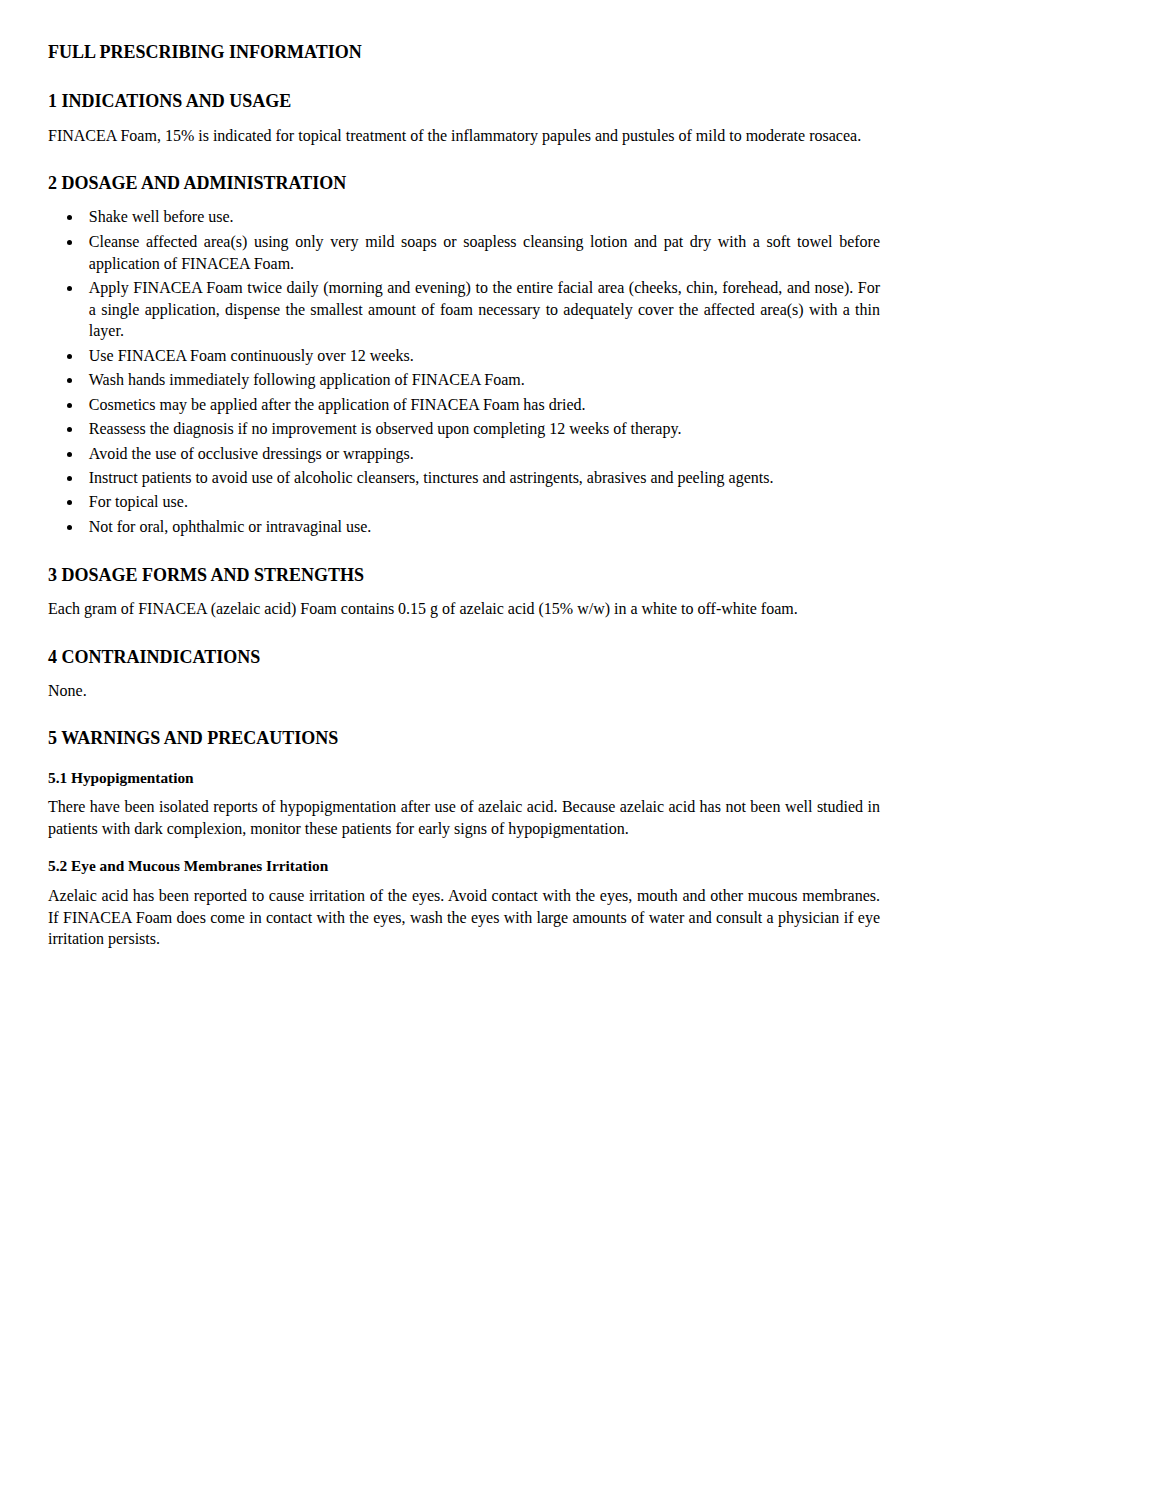FULL PRESCRIBING INFORMATION
1 INDICATIONS AND USAGE
FINACEA Foam, 15% is indicated for topical treatment of the inflammatory papules and pustules of mild to moderate rosacea.
2 DOSAGE AND ADMINISTRATION
Shake well before use.
Cleanse affected area(s) using only very mild soaps or soapless cleansing lotion and pat dry with a soft towel before application of FINACEA Foam.
Apply FINACEA Foam twice daily (morning and evening) to the entire facial area (cheeks, chin, forehead, and nose). For a single application, dispense the smallest amount of foam necessary to adequately cover the affected area(s) with a thin layer.
Use FINACEA Foam continuously over 12 weeks.
Wash hands immediately following application of FINACEA Foam.
Cosmetics may be applied after the application of FINACEA Foam has dried.
Reassess the diagnosis if no improvement is observed upon completing 12 weeks of therapy.
Avoid the use of occlusive dressings or wrappings.
Instruct patients to avoid use of alcoholic cleansers, tinctures and astringents, abrasives and peeling agents.
For topical use.
Not for oral, ophthalmic or intravaginal use.
3 DOSAGE FORMS AND STRENGTHS
Each gram of FINACEA (azelaic acid) Foam contains 0.15 g of azelaic acid (15% w/w) in a white to off-white foam.
4 CONTRAINDICATIONS
None.
5 WARNINGS AND PRECAUTIONS
5.1 Hypopigmentation
There have been isolated reports of hypopigmentation after use of azelaic acid. Because azelaic acid has not been well studied in patients with dark complexion, monitor these patients for early signs of hypopigmentation.
5.2 Eye and Mucous Membranes Irritation
Azelaic acid has been reported to cause irritation of the eyes. Avoid contact with the eyes, mouth and other mucous membranes. If FINACEA Foam does come in contact with the eyes, wash the eyes with large amounts of water and consult a physician if eye irritation persists.